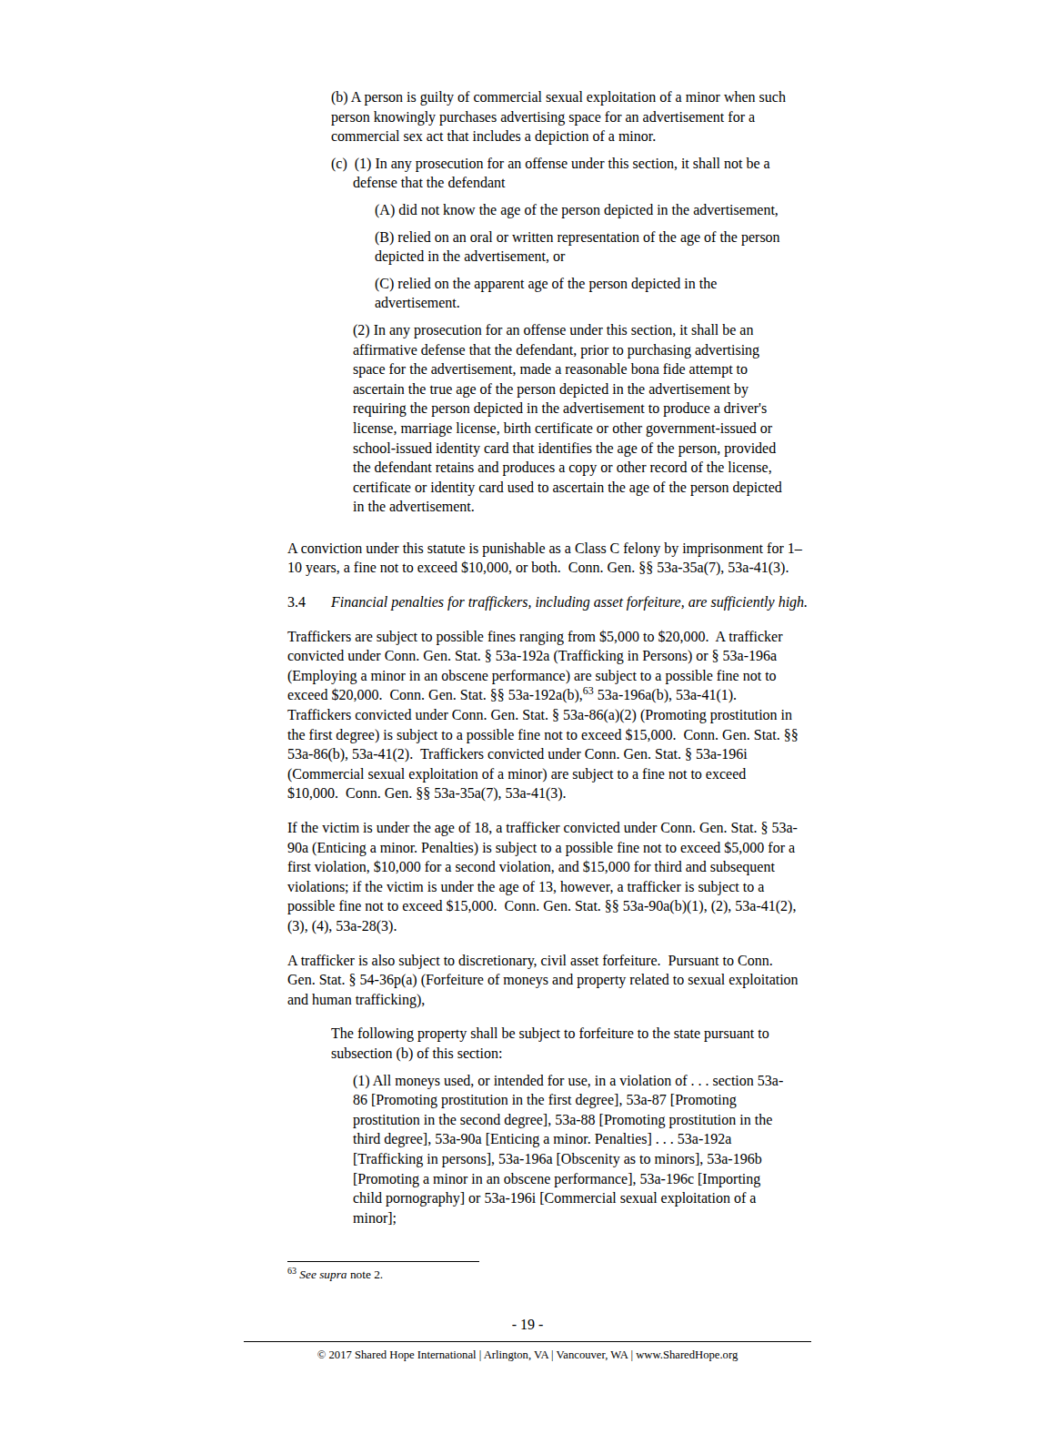(b) A person is guilty of commercial sexual exploitation of a minor when such person knowingly purchases advertising space for an advertisement for a commercial sex act that includes a depiction of a minor.
(c) (1) In any prosecution for an offense under this section, it shall not be a defense that the defendant
(A) did not know the age of the person depicted in the advertisement,
(B) relied on an oral or written representation of the age of the person depicted in the advertisement, or
(C) relied on the apparent age of the person depicted in the advertisement.
(2) In any prosecution for an offense under this section, it shall be an affirmative defense that the defendant, prior to purchasing advertising space for the advertisement, made a reasonable bona fide attempt to ascertain the true age of the person depicted in the advertisement by requiring the person depicted in the advertisement to produce a driver's license, marriage license, birth certificate or other government-issued or school-issued identity card that identifies the age of the person, provided the defendant retains and produces a copy or other record of the license, certificate or identity card used to ascertain the age of the person depicted in the advertisement.
A conviction under this statute is punishable as a Class C felony by imprisonment for 1–10 years, a fine not to exceed $10,000, or both. Conn. Gen. §§ 53a-35a(7), 53a-41(3).
3.4 Financial penalties for traffickers, including asset forfeiture, are sufficiently high.
Traffickers are subject to possible fines ranging from $5,000 to $20,000. A trafficker convicted under Conn. Gen. Stat. § 53a-192a (Trafficking in Persons) or § 53a-196a (Employing a minor in an obscene performance) are subject to a possible fine not to exceed $20,000. Conn. Gen. Stat. §§ 53a-192a(b),63 53a-196a(b), 53a-41(1). Traffickers convicted under Conn. Gen. Stat. § 53a-86(a)(2) (Promoting prostitution in the first degree) is subject to a possible fine not to exceed $15,000. Conn. Gen. Stat. §§ 53a-86(b), 53a-41(2). Traffickers convicted under Conn. Gen. Stat. § 53a-196i (Commercial sexual exploitation of a minor) are subject to a fine not to exceed $10,000. Conn. Gen. §§ 53a-35a(7), 53a-41(3).
If the victim is under the age of 18, a trafficker convicted under Conn. Gen. Stat. § 53a-90a (Enticing a minor. Penalties) is subject to a possible fine not to exceed $5,000 for a first violation, $10,000 for a second violation, and $15,000 for third and subsequent violations; if the victim is under the age of 13, however, a trafficker is subject to a possible fine not to exceed $15,000. Conn. Gen. Stat. §§ 53a-90a(b)(1), (2), 53a-41(2), (3), (4), 53a-28(3).
A trafficker is also subject to discretionary, civil asset forfeiture. Pursuant to Conn. Gen. Stat. § 54-36p(a) (Forfeiture of moneys and property related to sexual exploitation and human trafficking),
The following property shall be subject to forfeiture to the state pursuant to subsection (b) of this section:
(1) All moneys used, or intended for use, in a violation of . . . section 53a-86 [Promoting prostitution in the first degree], 53a-87 [Promoting prostitution in the second degree], 53a-88 [Promoting prostitution in the third degree], 53a-90a [Enticing a minor. Penalties] . . . 53a-192a [Trafficking in persons], 53a-196a [Obscenity as to minors], 53a-196b [Promoting a minor in an obscene performance], 53a-196c [Importing child pornography] or 53a-196i [Commercial sexual exploitation of a minor];
63 See supra note 2.
- 19 -
© 2017 Shared Hope International | Arlington, VA | Vancouver, WA | www.SharedHope.org